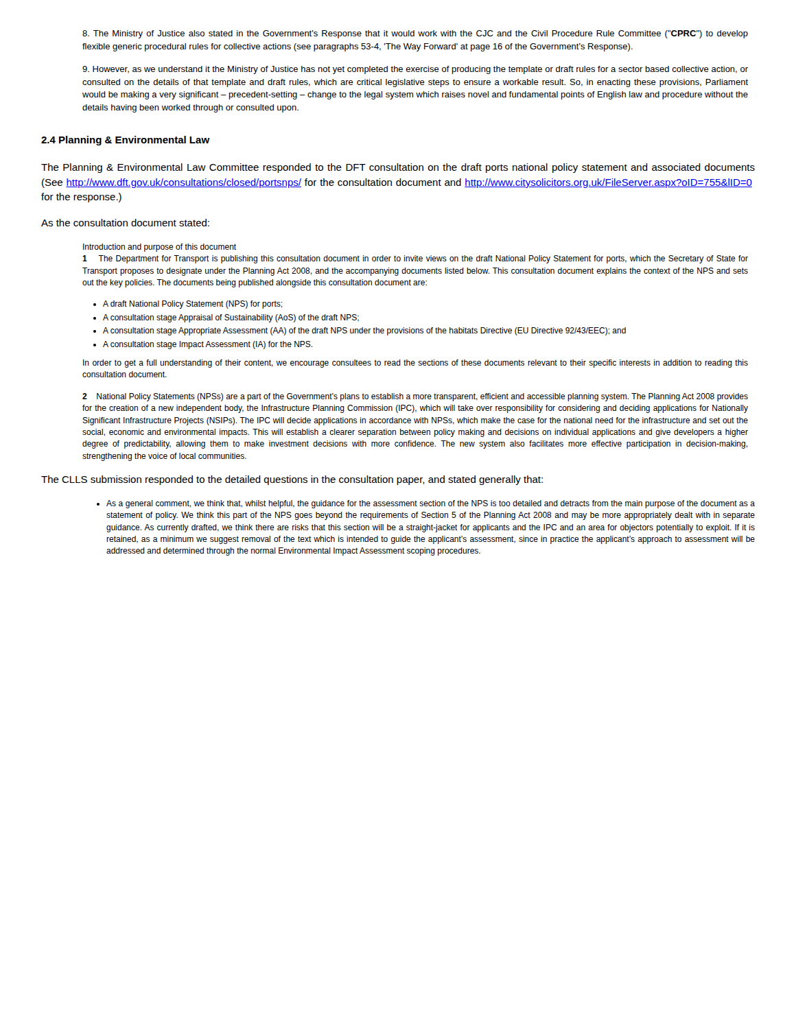8. The Ministry of Justice also stated in the Government's Response that it would work with the CJC and the Civil Procedure Rule Committee ("CPRC") to develop flexible generic procedural rules for collective actions (see paragraphs 53-4, 'The Way Forward' at page 16 of the Government's Response).
9. However, as we understand it the Ministry of Justice has not yet completed the exercise of producing the template or draft rules for a sector based collective action, or consulted on the details of that template and draft rules, which are critical legislative steps to ensure a workable result. So, in enacting these provisions, Parliament would be making a very significant – precedent-setting – change to the legal system which raises novel and fundamental points of English law and procedure without the details having been worked through or consulted upon.
2.4 Planning & Environmental Law
The Planning & Environmental Law Committee responded to the DFT consultation on the draft ports national policy statement and associated documents (See http://www.dft.gov.uk/consultations/closed/portsnps/ for the consultation document and http://www.citysolicitors.org.uk/FileServer.aspx?oID=755&lID=0 for the response.)
As the consultation document stated:
Introduction and purpose of this document
1 The Department for Transport is publishing this consultation document in order to invite views on the draft National Policy Statement for ports, which the Secretary of State for Transport proposes to designate under the Planning Act 2008, and the accompanying documents listed below. This consultation document explains the context of the NPS and sets out the key policies. The documents being published alongside this consultation document are:
A draft National Policy Statement (NPS) for ports;
A consultation stage Appraisal of Sustainability (AoS) of the draft NPS;
A consultation stage Appropriate Assessment (AA) of the draft NPS under the provisions of the habitats Directive (EU Directive 92/43/EEC); and
A consultation stage Impact Assessment (IA) for the NPS.
In order to get a full understanding of their content, we encourage consultees to read the sections of these documents relevant to their specific interests in addition to reading this consultation document.
2 National Policy Statements (NPSs) are a part of the Government’s plans to establish a more transparent, efficient and accessible planning system. The Planning Act 2008 provides for the creation of a new independent body, the Infrastructure Planning Commission (IPC), which will take over responsibility for considering and deciding applications for Nationally Significant Infrastructure Projects (NSIPs). The IPC will decide applications in accordance with NPSs, which make the case for the national need for the infrastructure and set out the social, economic and environmental impacts. This will establish a clearer separation between policy making and decisions on individual applications and give developers a higher degree of predictability, allowing them to make investment decisions with more confidence. The new system also facilitates more effective participation in decision-making, strengthening the voice of local communities.
The CLLS submission responded to the detailed questions in the consultation paper, and stated generally that:
As a general comment, we think that, whilst helpful, the guidance for the assessment section of the NPS is too detailed and detracts from the main purpose of the document as a statement of policy. We think this part of the NPS goes beyond the requirements of Section 5 of the Planning Act 2008 and may be more appropriately dealt with in separate guidance. As currently drafted, we think there are risks that this section will be a straight-jacket for applicants and the IPC and an area for objectors potentially to exploit. If it is retained, as a minimum we suggest removal of the text which is intended to guide the applicant’s assessment, since in practice the applicant’s approach to assessment will be addressed and determined through the normal Environmental Impact Assessment scoping procedures.